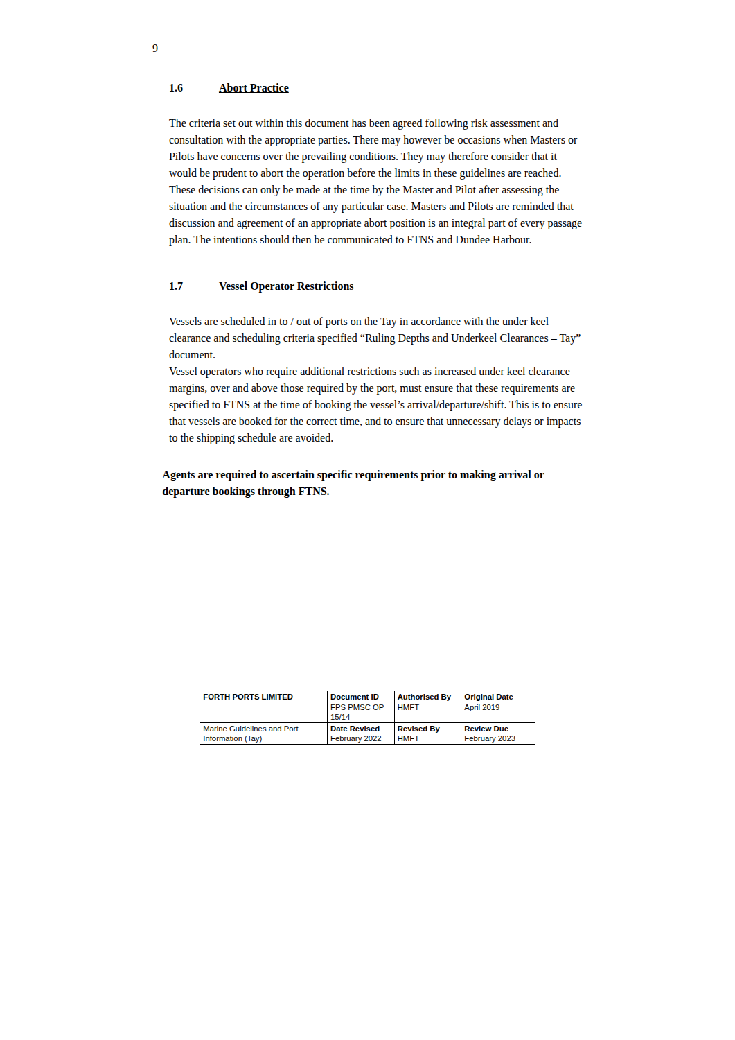9
1.6 Abort Practice
The criteria set out within this document has been agreed following risk assessment and consultation with the appropriate parties. There may however be occasions when Masters or Pilots have concerns over the prevailing conditions. They may therefore consider that it would be prudent to abort the operation before the limits in these guidelines are reached. These decisions can only be made at the time by the Master and Pilot after assessing the situation and the circumstances of any particular case. Masters and Pilots are reminded that discussion and agreement of an appropriate abort position is an integral part of every passage plan. The intentions should then be communicated to FTNS and Dundee Harbour.
1.7 Vessel Operator Restrictions
Vessels are scheduled in to / out of ports on the Tay in accordance with the under keel clearance and scheduling criteria specified “Ruling Depths and Underkeel Clearances – Tay” document.
Vessel operators who require additional restrictions such as increased under keel clearance margins, over and above those required by the port, must ensure that these requirements are specified to FTNS at the time of booking the vessel’s arrival/departure/shift. This is to ensure that vessels are booked for the correct time, and to ensure that unnecessary delays or impacts to the shipping schedule are avoided.
Agents are required to ascertain specific requirements prior to making arrival or departure bookings through FTNS.
| FORTH PORTS LIMITED | Document ID FPS PMSC OP 15/14 | Authorised By HMFT | Original Date April 2019 |
| Marine Guidelines and Port Information (Tay) | Date Revised February 2022 | Revised By HMFT | Review Due February 2023 |